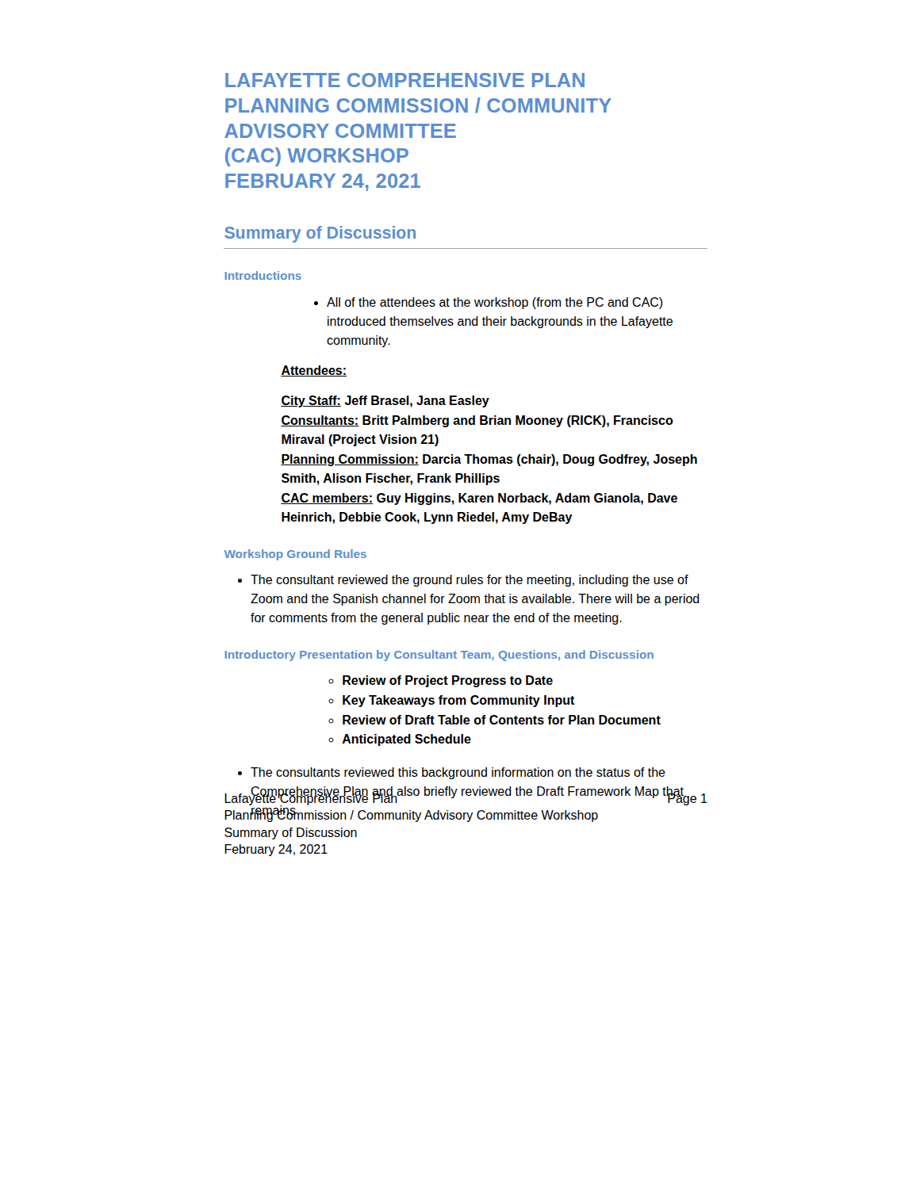LAFAYETTE COMPREHENSIVE PLAN
PLANNING COMMISSION / COMMUNITY ADVISORY COMMITTEE
(CAC) WORKSHOP
FEBRUARY 24, 2021
Summary of Discussion
Introductions
All of the attendees at the workshop (from the PC and CAC) introduced themselves and their backgrounds in the Lafayette community.
Attendees:
City Staff: Jeff Brasel, Jana Easley
Consultants: Britt Palmberg and Brian Mooney (RICK), Francisco Miraval (Project Vision 21)
Planning Commission: Darcia Thomas (chair), Doug Godfrey, Joseph Smith, Alison Fischer, Frank Phillips
CAC members: Guy Higgins, Karen Norback, Adam Gianola, Dave Heinrich, Debbie Cook, Lynn Riedel, Amy DeBay
Workshop Ground Rules
The consultant reviewed the ground rules for the meeting, including the use of Zoom and the Spanish channel for Zoom that is available. There will be a period for comments from the general public near the end of the meeting.
Introductory Presentation by Consultant Team, Questions, and Discussion
Review of Project Progress to Date
Key Takeaways from Community Input
Review of Draft Table of Contents for Plan Document
Anticipated Schedule
The consultants reviewed this background information on the status of the Comprehensive Plan and also briefly reviewed the Draft Framework Map that remains
Lafayette Comprehensive Plan
Planning Commission / Community Advisory Committee Workshop
Summary of Discussion
February 24, 2021
Page 1